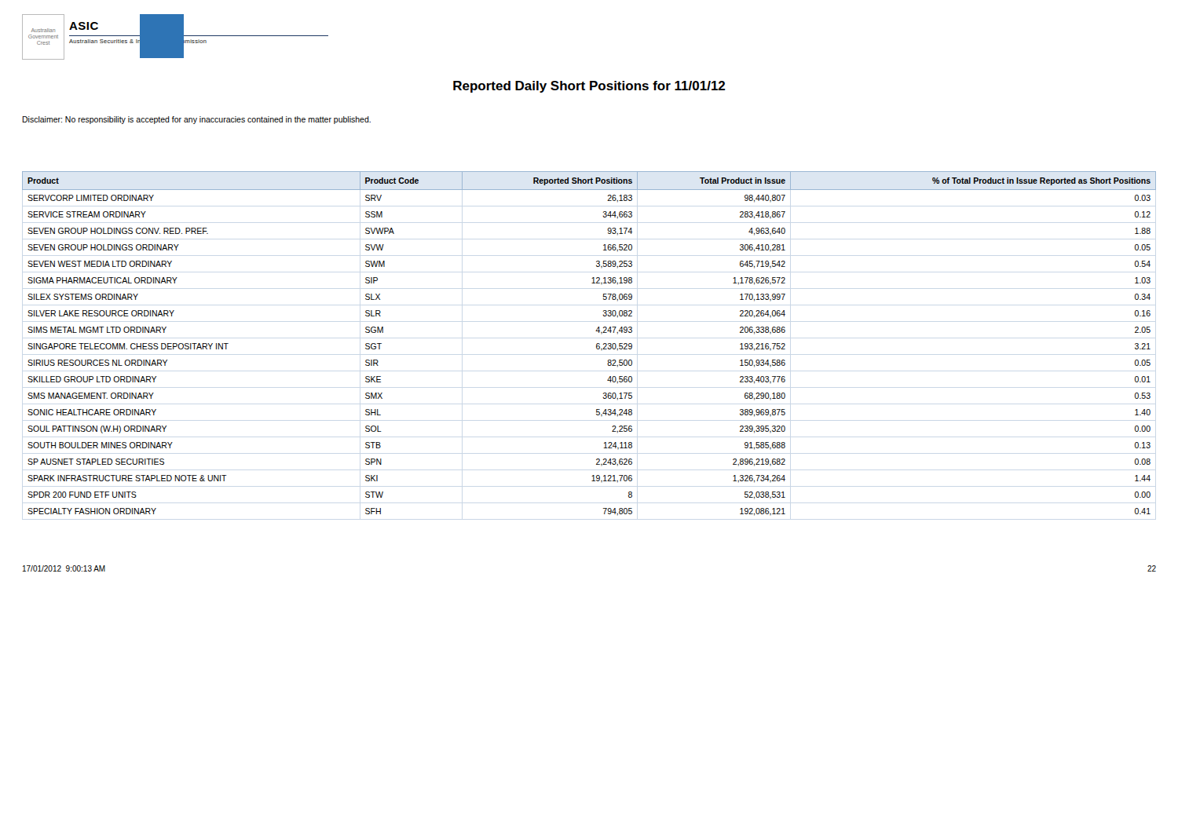Australian
Government
Crest
ASIC
Australian Securities & Investments Commission
Reported Daily Short Positions for 11/01/12
Disclaimer: No responsibility is accepted for any inaccuracies contained in the matter published.
| Product | Product Code | Reported Short Positions | Total Product in Issue | % of Total Product in Issue Reported as Short Positions |
| --- | --- | --- | --- | --- |
| SERVCORP LIMITED ORDINARY | SRV | 26,183 | 98,440,807 | 0.03 |
| SERVICE STREAM ORDINARY | SSM | 344,663 | 283,418,867 | 0.12 |
| SEVEN GROUP HOLDINGS CONV. RED. PREF. | SVWPA | 93,174 | 4,963,640 | 1.88 |
| SEVEN GROUP HOLDINGS ORDINARY | SVW | 166,520 | 306,410,281 | 0.05 |
| SEVEN WEST MEDIA LTD ORDINARY | SWM | 3,589,253 | 645,719,542 | 0.54 |
| SIGMA PHARMACEUTICAL ORDINARY | SIP | 12,136,198 | 1,178,626,572 | 1.03 |
| SILEX SYSTEMS ORDINARY | SLX | 578,069 | 170,133,997 | 0.34 |
| SILVER LAKE RESOURCE ORDINARY | SLR | 330,082 | 220,264,064 | 0.16 |
| SIMS METAL MGMT LTD ORDINARY | SGM | 4,247,493 | 206,338,686 | 2.05 |
| SINGAPORE TELECOMM. CHESS DEPOSITARY INT | SGT | 6,230,529 | 193,216,752 | 3.21 |
| SIRIUS RESOURCES NL ORDINARY | SIR | 82,500 | 150,934,586 | 0.05 |
| SKILLED GROUP LTD ORDINARY | SKE | 40,560 | 233,403,776 | 0.01 |
| SMS MANAGEMENT. ORDINARY | SMX | 360,175 | 68,290,180 | 0.53 |
| SONIC HEALTHCARE ORDINARY | SHL | 5,434,248 | 389,969,875 | 1.40 |
| SOUL PATTINSON (W.H) ORDINARY | SOL | 2,256 | 239,395,320 | 0.00 |
| SOUTH BOULDER MINES ORDINARY | STB | 124,118 | 91,585,688 | 0.13 |
| SP AUSNET STAPLED SECURITIES | SPN | 2,243,626 | 2,896,219,682 | 0.08 |
| SPARK INFRASTRUCTURE STAPLED NOTE & UNIT | SKI | 19,121,706 | 1,326,734,264 | 1.44 |
| SPDR 200 FUND ETF UNITS | STW | 8 | 52,038,531 | 0.00 |
| SPECIALTY FASHION ORDINARY | SFH | 794,805 | 192,086,121 | 0.41 |
17/01/2012 9:00:13 AM 22